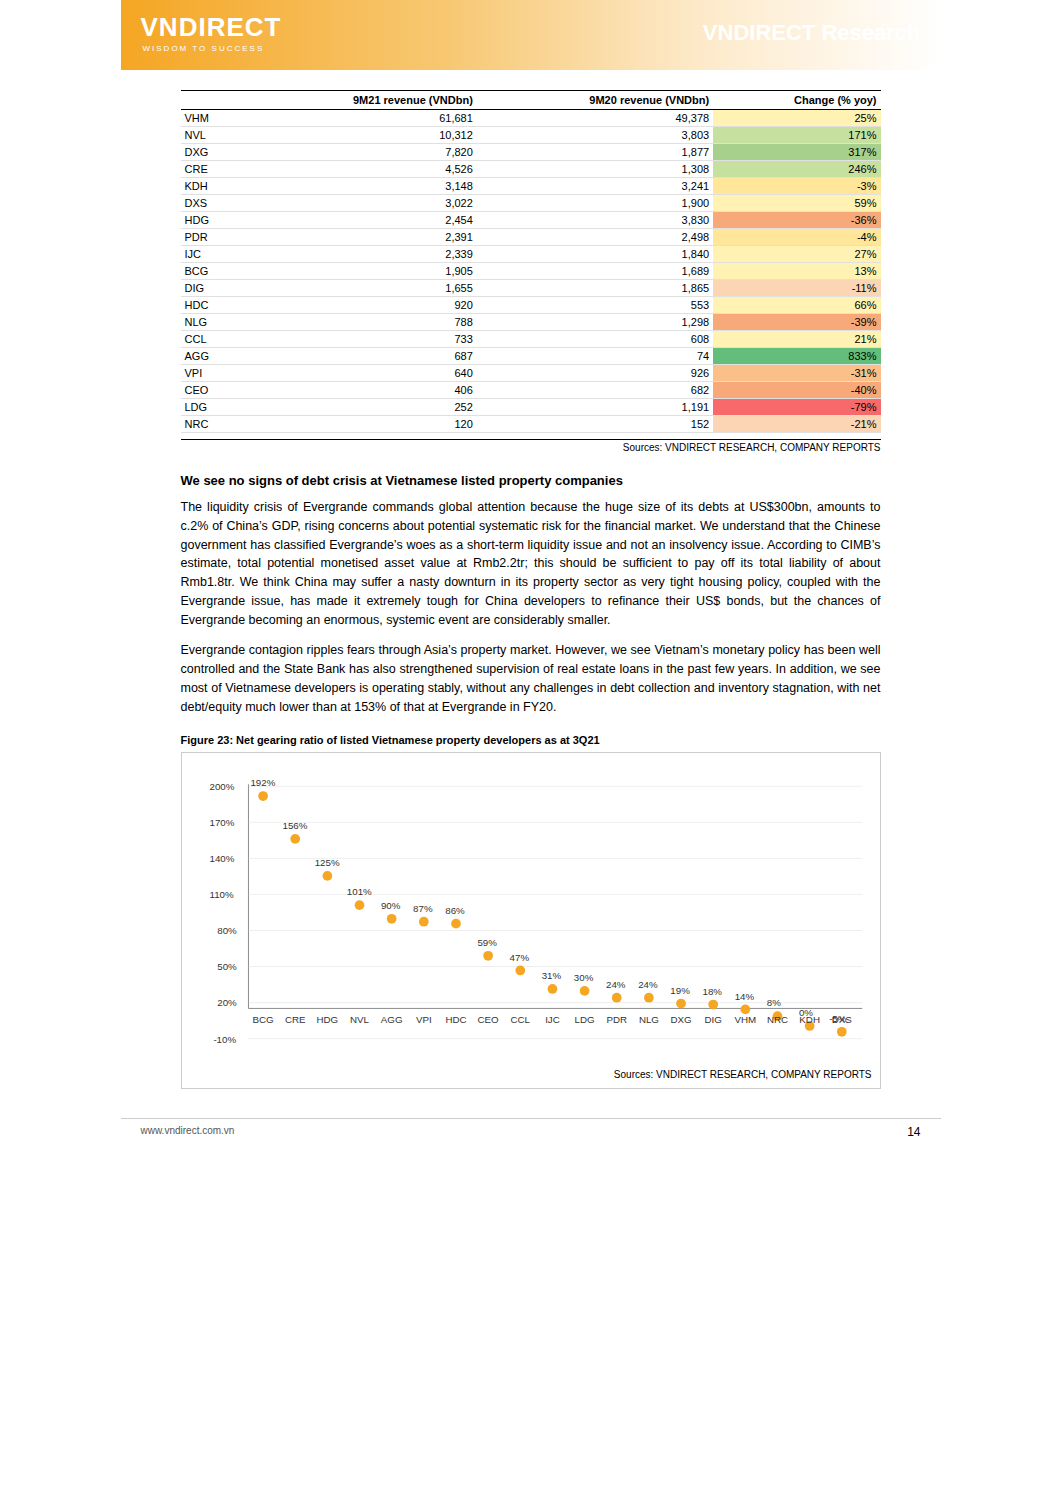VN DIRECT
WISDOM TO SUCCESS
VNDIRECT Research
| | 9M21 revenue (VNDbn) | 9M20 revenue (VNDbn) | Change (% yoy) |
| --- | --- | --- | --- |
| VHM | 61,681 | 49,378 | 25% |
| NVL | 10,312 | 3,803 | 171% |
| DXG | 7,820 | 1,877 | 317% |
| CRE | 4,526 | 1,308 | 246% |
| KDH | 3,148 | 3,241 | -3% |
| DXS | 3,022 | 1,900 | 59% |
| HDG | 2,454 | 3,830 | -36% |
| PDR | 2,391 | 2,498 | -4% |
| IJC | 2,339 | 1,840 | 27% |
| BCG | 1,905 | 1,689 | 13% |
| DIG | 1,655 | 1,865 | -11% |
| HDC | 920 | 553 | 66% |
| NLG | 788 | 1,298 | -39% |
| CCL | 733 | 608 | 21% |
| AGG | 687 | 74 | 833% |
| VPI | 640 | 926 | -31% |
| CEO | 406 | 682 | -40% |
| LDG | 252 | 1,191 | -79% |
| NRC | 120 | 152 | -21% |
Sources: VNDIRECT RESEARCH, COMPANY REPORTS
We see no signs of debt crisis at Vietnamese listed property companies
The liquidity crisis of Evergrande commands global attention because the huge size of its debts at US$300bn, amounts to c.2% of China’s GDP, rising concerns about potential systematic risk for the financial market. We understand that the Chinese government has classified Evergrande’s woes as a short-term liquidity issue and not an insolvency issue. According to CIMB’s estimate, total potential monetised asset value at Rmb2.2tr; this should be sufficient to pay off its total liability of about Rmb1.8tr. We think China may suffer a nasty downturn in its property sector as very tight housing policy, coupled with the Evergrande issue, has made it extremely tough for China developers to refinance their US$ bonds, but the chances of Evergrande becoming an enormous, systemic event are considerably smaller.
Evergrande contagion ripples fears through Asia’s property market. However, we see Vietnam’s monetary policy has been well controlled and the State Bank has also strengthened supervision of real estate loans in the past few years. In addition, we see most of Vietnamese developers is operating stably, without any challenges in debt collection and inventory stagnation, with net debt/equity much lower than at 153% of that at Evergrande in FY20.
Figure 23: Net gearing ratio of listed Vietnamese property developers as at 3Q21
200% 170% 140% 110% 80% 50% 20% -10% 192% 156% 125% 101% 90% 87% 86% 59% 47% 31% 30% 24% 24% 19% 18% 14% 8% 0% -5% BCG CRE HDG NVL AGG VPI HDC CEO CCL IJC LDG PDR NLG DXG DIG VHM NRC KDH DXS
Sources: VNDIRECT RESEARCH, COMPANY REPORTS
www.vndirect.com.vn 14